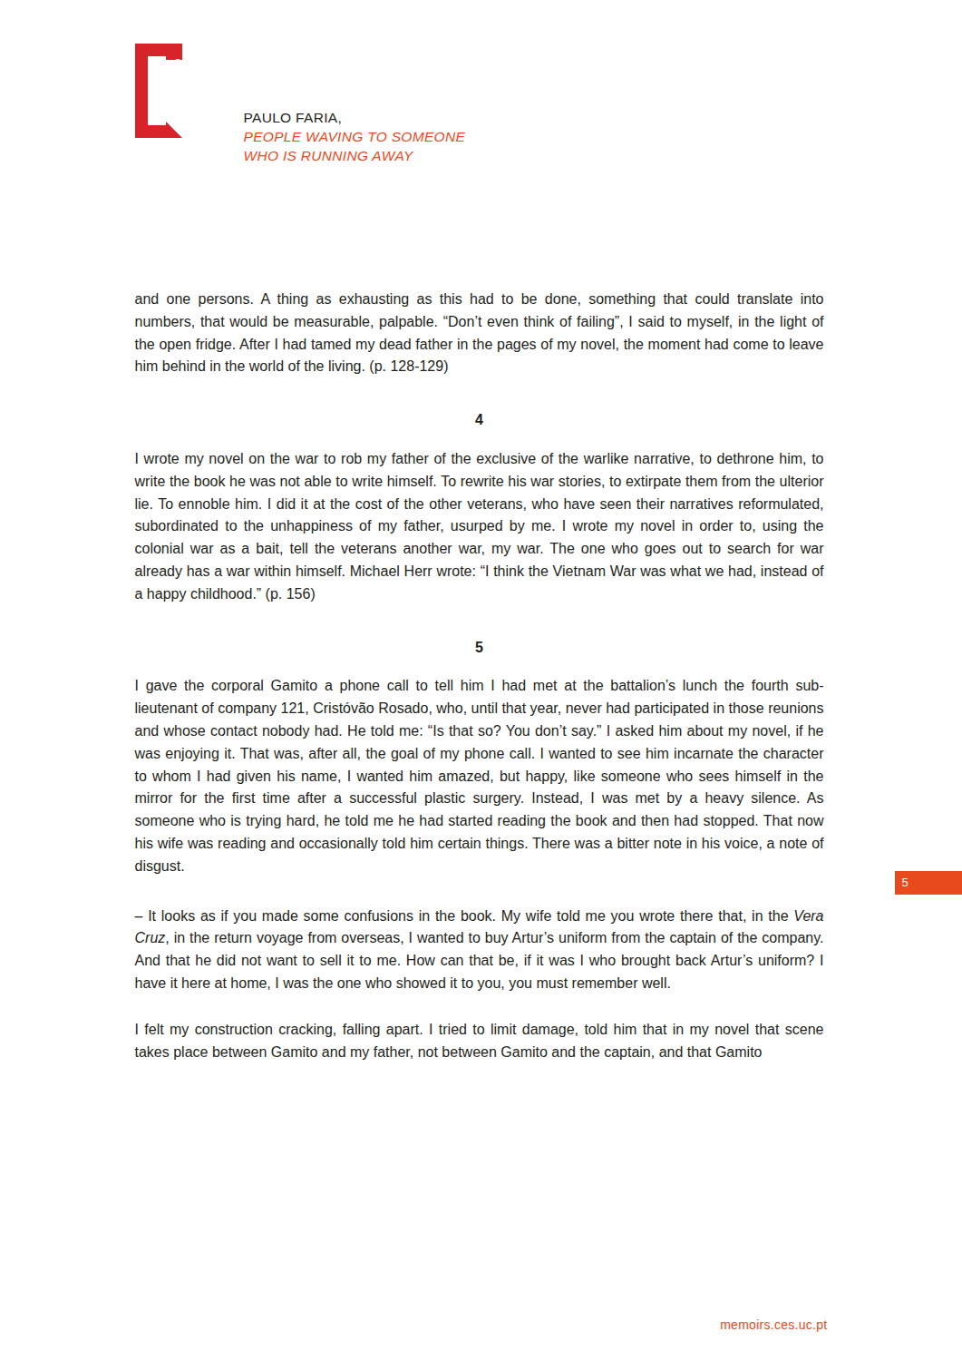ME MOI RS
Paulo Faria,
People waving to someone
who is running away
and one persons. A thing as exhausting as this had to be done, something that could translate into numbers, that would be measurable, palpable. “Don’t even think of failing”, I said to myself, in the light of the open fridge. After I had tamed my dead father in the pages of my novel, the moment had come to leave him behind in the world of the living. (p. 128-129)
4
I wrote my novel on the war to rob my father of the exclusive of the warlike narrative, to dethrone him, to write the book he was not able to write himself. To rewrite his war stories, to extirpate them from the ulterior lie. To ennoble him. I did it at the cost of the other veterans, who have seen their narratives reformulated, subordinated to the unhappiness of my father, usurped by me. I wrote my novel in order to, using the colonial war as a bait, tell the veterans another war, my war. The one who goes out to search for war already has a war within himself. Michael Herr wrote: “I think the Vietnam War was what we had, instead of a happy childhood.” (p. 156)
5
I gave the corporal Gamito a phone call to tell him I had met at the battalion’s lunch the fourth sub-lieutenant of company 121, Cristóvão Rosado, who, until that year, never had participated in those reunions and whose contact nobody had. He told me: “Is that so? You don’t say.” I asked him about my novel, if he was enjoying it. That was, after all, the goal of my phone call. I wanted to see him incarnate the character to whom I had given his name, I wanted him amazed, but happy, like someone who sees himself in the mirror for the first time after a successful plastic surgery. Instead, I was met by a heavy silence. As someone who is trying hard, he told me he had started reading the book and then had stopped. That now his wife was reading and occasionally told him certain things. There was a bitter note in his voice, a note of disgust.
– It looks as if you made some confusions in the book. My wife told me you wrote there that, in the Vera Cruz, in the return voyage from overseas, I wanted to buy Artur’s uniform from the captain of the company. And that he did not want to sell it to me. How can that be, if it was I who brought back Artur’s uniform? I have it here at home, I was the one who showed it to you, you must remember well.
I felt my construction cracking, falling apart. I tried to limit damage, told him that in my novel that scene takes place between Gamito and my father, not between Gamito and the captain, and that Gamito
5
memoirs.ces.uc.pt